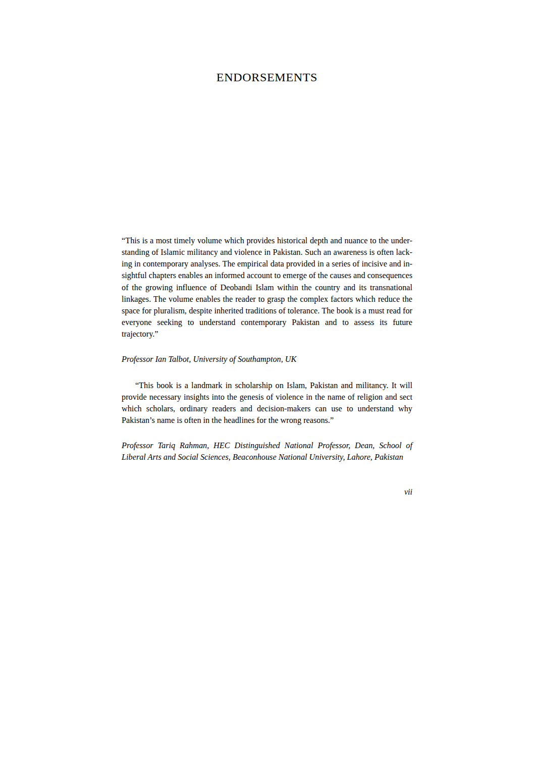Endorsements
“This is a most timely volume which provides historical depth and nuance to the understanding of Islamic militancy and violence in Pakistan. Such an awareness is often lacking in contemporary analyses. The empirical data provided in a series of incisive and insightful chapters enables an informed account to emerge of the causes and consequences of the growing influence of Deobandi Islam within the country and its transnational linkages. The volume enables the reader to grasp the complex factors which reduce the space for pluralism, despite inherited traditions of tolerance. The book is a must read for everyone seeking to understand contemporary Pakistan and to assess its future trajectory.”
Professor Ian Talbot, University of Southampton, UK
“This book is a landmark in scholarship on Islam, Pakistan and militancy. It will provide necessary insights into the genesis of violence in the name of religion and sect which scholars, ordinary readers and decision-makers can use to understand why Pakistan’s name is often in the headlines for the wrong reasons.”
Professor Tariq Rahman, HEC Distinguished National Professor, Dean, School of Liberal Arts and Social Sciences, Beaconhouse National University, Lahore, Pakistan
vii